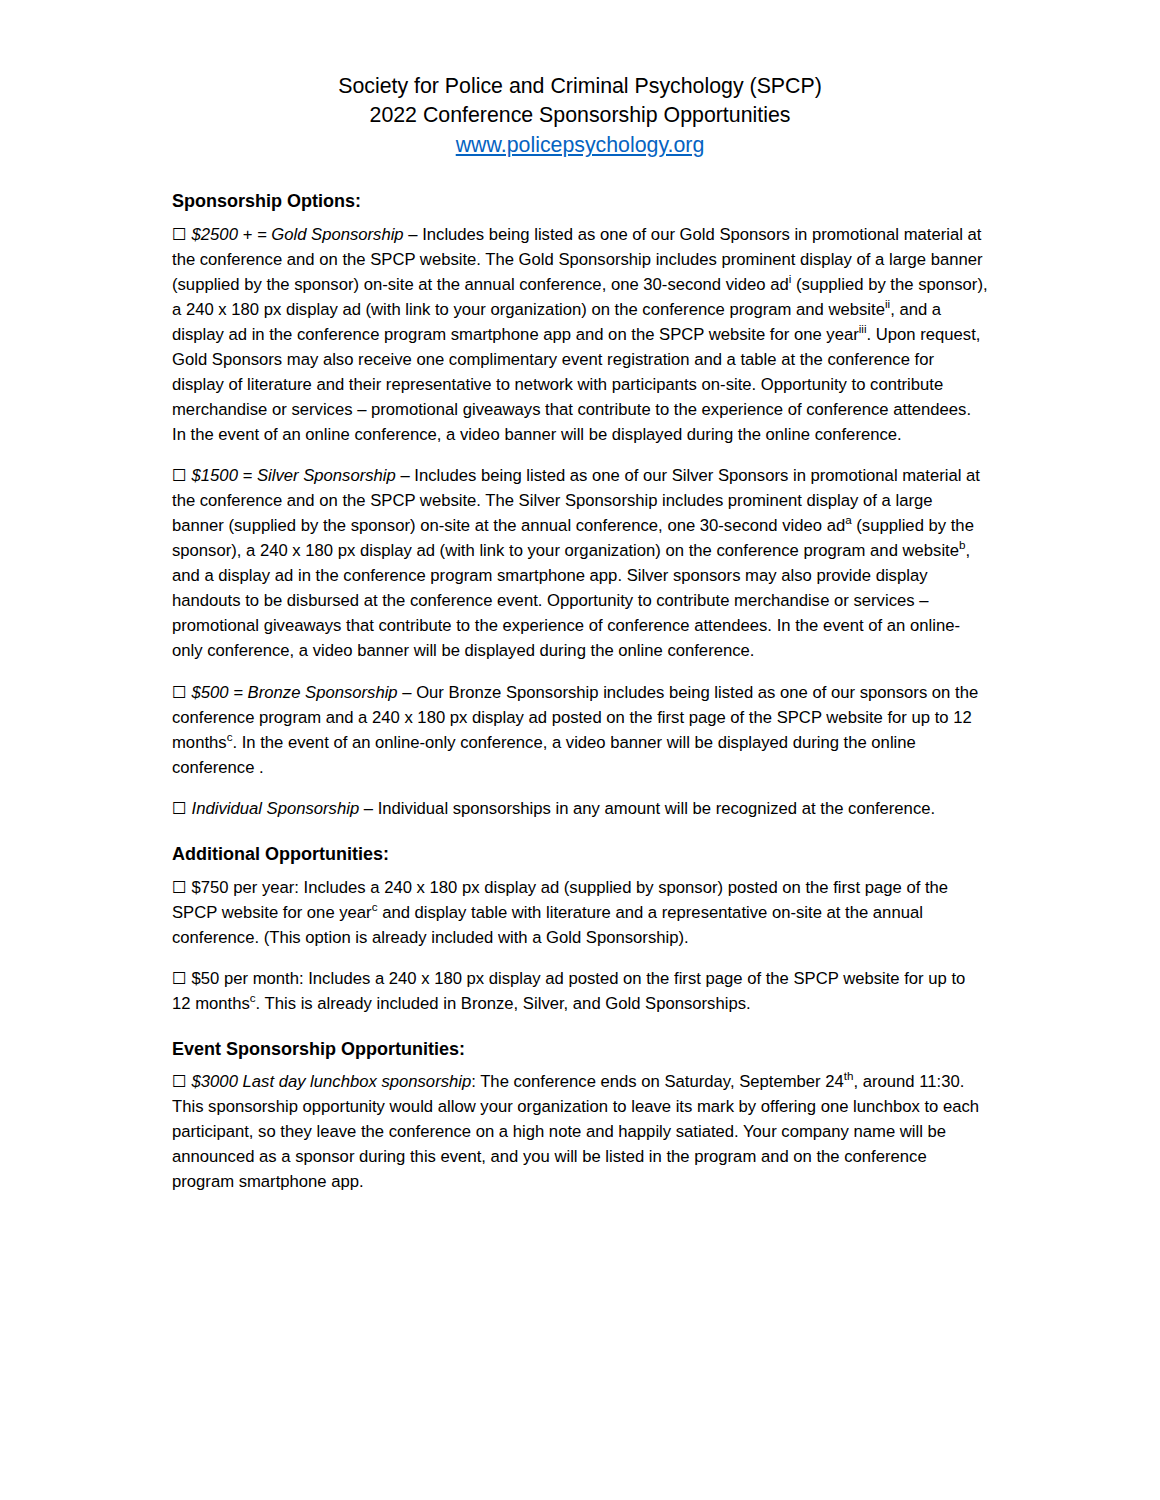Society for Police and Criminal Psychology (SPCP)
2022 Conference Sponsorship Opportunities
www.policepsychology.org
Sponsorship Options:
☐ $2500 + = Gold Sponsorship – Includes being listed as one of our Gold Sponsors in promotional material at the conference and on the SPCP website. The Gold Sponsorship includes prominent display of a large banner (supplied by the sponsor) on-site at the annual conference, one 30-second video adi (supplied by the sponsor), a 240 x 180 px display ad (with link to your organization) on the conference program and websiteii, and a display ad in the conference program smartphone app and on the SPCP website for one yeariii. Upon request, Gold Sponsors may also receive one complimentary event registration and a table at the conference for display of literature and their representative to network with participants on-site. Opportunity to contribute merchandise or services – promotional giveaways that contribute to the experience of conference attendees. In the event of an online conference, a video banner will be displayed during the online conference.
☐ $1500 = Silver Sponsorship – Includes being listed as one of our Silver Sponsors in promotional material at the conference and on the SPCP website. The Silver Sponsorship includes prominent display of a large banner (supplied by the sponsor) on-site at the annual conference, one 30-second video ada (supplied by the sponsor), a 240 x 180 px display ad (with link to your organization) on the conference program and websiteb, and a display ad in the conference program smartphone app. Silver sponsors may also provide display handouts to be disbursed at the conference event. Opportunity to contribute merchandise or services – promotional giveaways that contribute to the experience of conference attendees. In the event of an online-only conference, a video banner will be displayed during the online conference.
☐ $500 = Bronze Sponsorship – Our Bronze Sponsorship includes being listed as one of our sponsors on the conference program and a 240 x 180 px display ad posted on the first page of the SPCP website for up to 12 monthsc. In the event of an online-only conference, a video banner will be displayed during the online conference .
☐ Individual Sponsorship – Individual sponsorships in any amount will be recognized at the conference.
Additional Opportunities:
☐ $750 per year: Includes a 240 x 180 px display ad (supplied by sponsor) posted on the first page of the SPCP website for one yearc and display table with literature and a representative on-site at the annual conference. (This option is already included with a Gold Sponsorship).
☐ $50 per month: Includes a 240 x 180 px display ad posted on the first page of the SPCP website for up to 12 monthsc. This is already included in Bronze, Silver, and Gold Sponsorships.
Event Sponsorship Opportunities:
☐ $3000 Last day lunchbox sponsorship: The conference ends on Saturday, September 24th, around 11:30. This sponsorship opportunity would allow your organization to leave its mark by offering one lunchbox to each participant, so they leave the conference on a high note and happily satiated. Your company name will be announced as a sponsor during this event, and you will be listed in the program and on the conference program smartphone app.